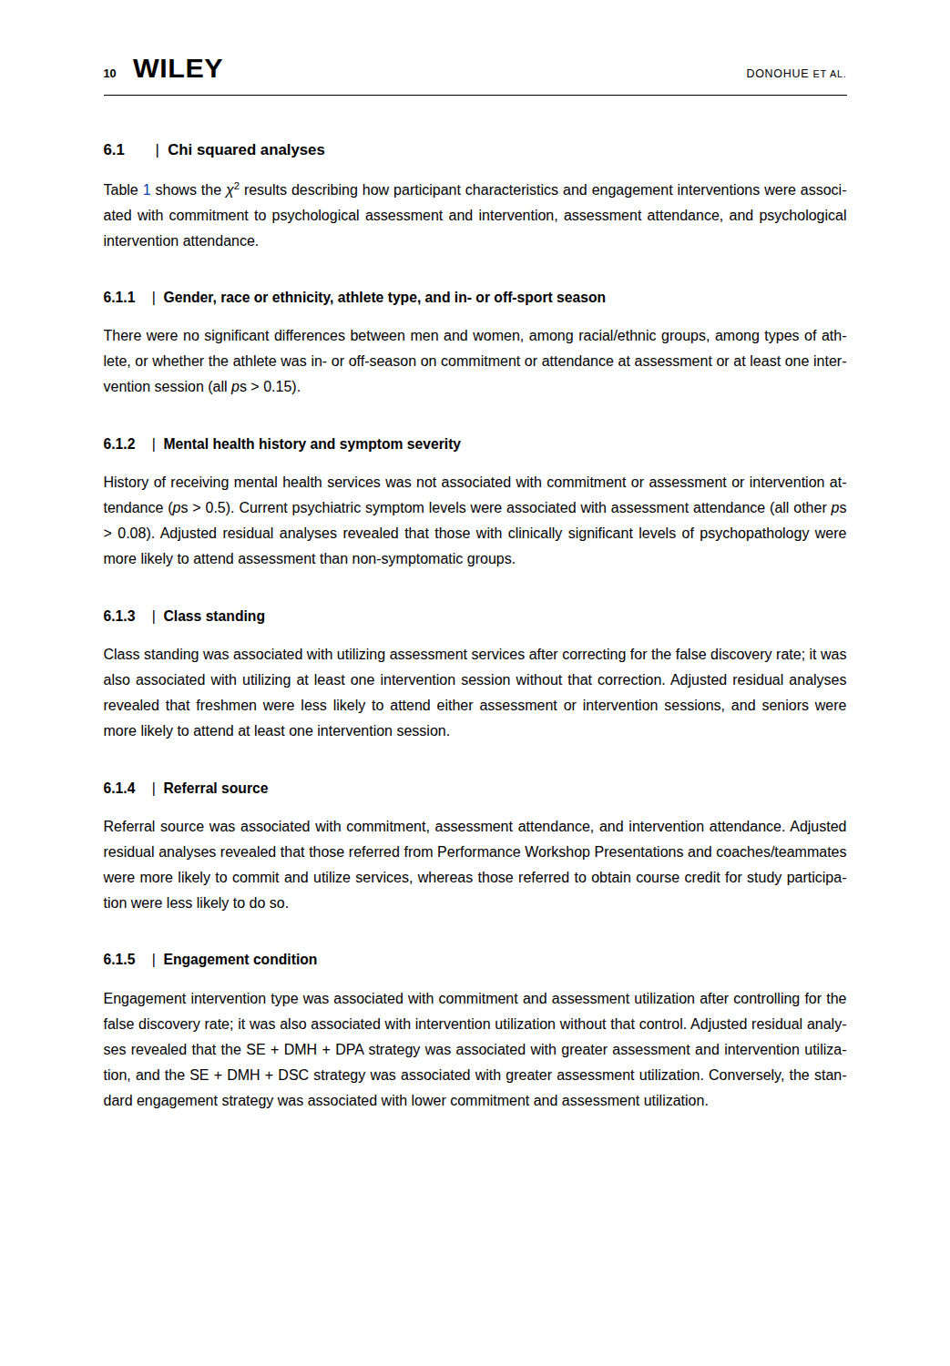10 WILEY Donohue et al.
6.1|Chi squared analyses
Table 1 shows the χ2 results describing how participant characteristics and engagement interventions were associated with commitment to psychological assessment and intervention, assessment attendance, and psychological intervention attendance.
6.1.1|Gender, race or ethnicity, athlete type, and in- or off-sport season
There were no significant differences between men and women, among racial/ethnic groups, among types of athlete, or whether the athlete was in- or off-season on commitment or attendance at assessment or at least one intervention session (all ps > 0.15).
6.1.2|Mental health history and symptom severity
History of receiving mental health services was not associated with commitment or assessment or intervention attendance (ps > 0.5). Current psychiatric symptom levels were associated with assessment attendance (all other ps > 0.08). Adjusted residual analyses revealed that those with clinically significant levels of psychopathology were more likely to attend assessment than non-symptomatic groups.
6.1.3|Class standing
Class standing was associated with utilizing assessment services after correcting for the false discovery rate; it was also associated with utilizing at least one intervention session without that correction. Adjusted residual analyses revealed that freshmen were less likely to attend either assessment or intervention sessions, and seniors were more likely to attend at least one intervention session.
6.1.4|Referral source
Referral source was associated with commitment, assessment attendance, and intervention attendance. Adjusted residual analyses revealed that those referred from Performance Workshop Presentations and coaches/teammates were more likely to commit and utilize services, whereas those referred to obtain course credit for study participation were less likely to do so.
6.1.5|Engagement condition
Engagement intervention type was associated with commitment and assessment utilization after controlling for the false discovery rate; it was also associated with intervention utilization without that control. Adjusted residual analyses revealed that the SE + DMH + DPA strategy was associated with greater assessment and intervention utilization, and the SE + DMH + DSC strategy was associated with greater assessment utilization. Conversely, the standard engagement strategy was associated with lower commitment and assessment utilization.